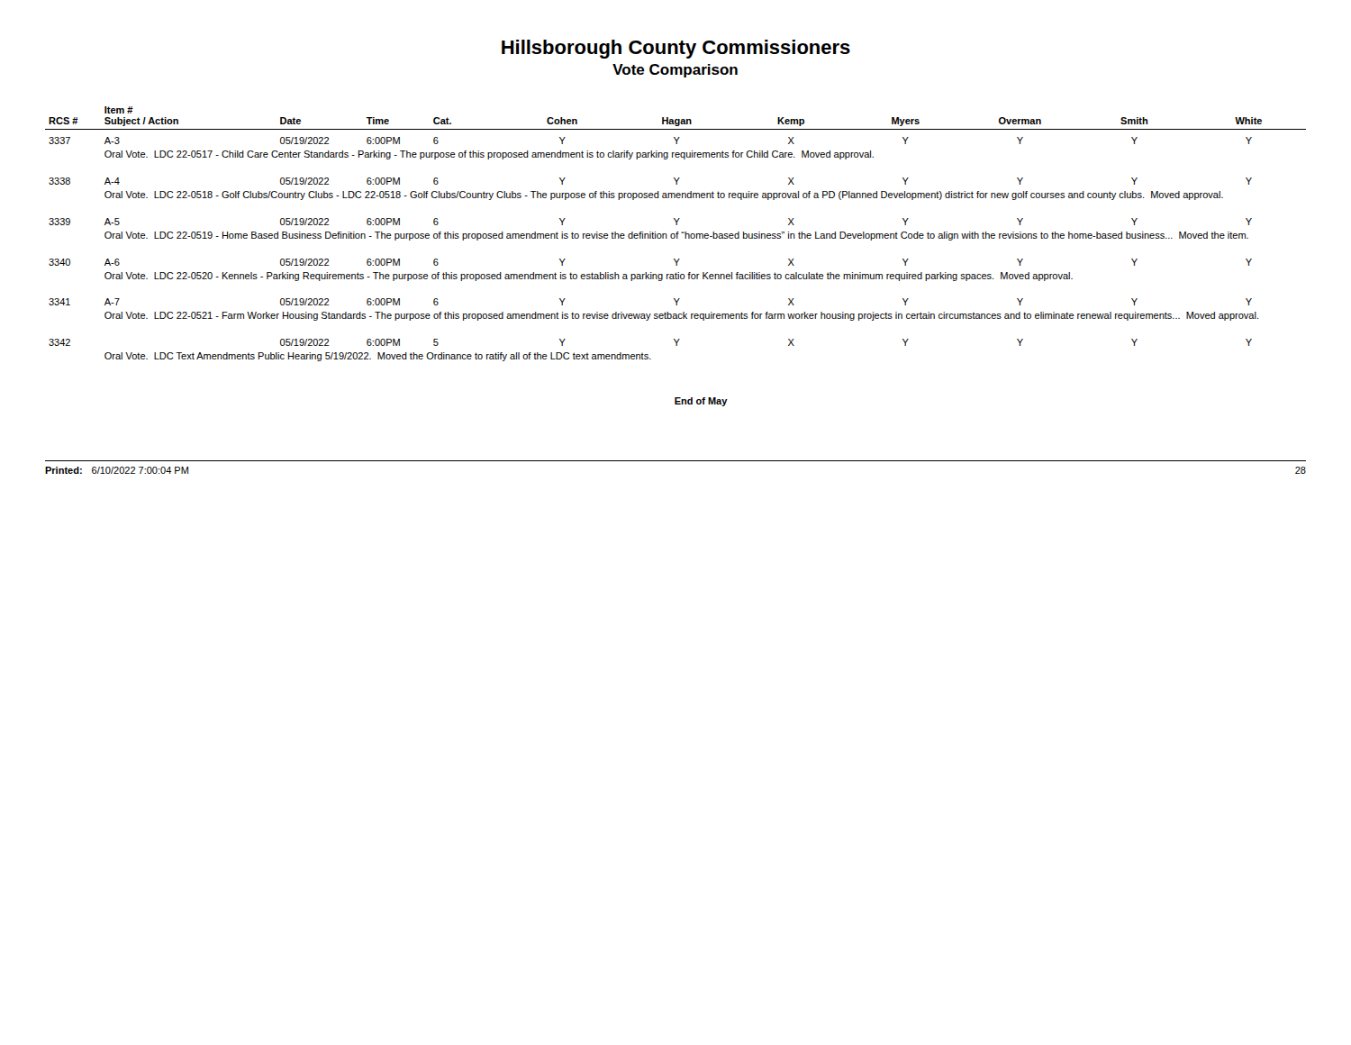Hillsborough County Commissioners
Vote Comparison
| RCS # | Item # Subject / Action | Date | Time | Cat. | Cohen | Hagan | Kemp | Myers | Overman | Smith | White |
| --- | --- | --- | --- | --- | --- | --- | --- | --- | --- | --- | --- |
| 3337 | A-3 | 05/19/2022 | 6:00PM | 6 | Y | Y | X | Y | Y | Y | Y |
| | Oral Vote. LDC 22-0517 - Child Care Center Standards - Parking - The purpose of this proposed amendment is to clarify parking requirements for Child Care. Moved approval. |
| 3338 | A-4 | 05/19/2022 | 6:00PM | 6 | Y | Y | X | Y | Y | Y | Y |
| | Oral Vote. LDC 22-0518 - Golf Clubs/Country Clubs - LDC 22-0518 - Golf Clubs/Country Clubs - The purpose of this proposed amendment to require approval of a PD (Planned Development) district for new golf courses and county clubs. Moved approval. |
| 3339 | A-5 | 05/19/2022 | 6:00PM | 6 | Y | Y | X | Y | Y | Y | Y |
| | Oral Vote. LDC 22-0519 - Home Based Business Definition - The purpose of this proposed amendment is to revise the definition of “home-based business” in the Land Development Code to align with the revisions to the home-based business... Moved the item. |
| 3340 | A-6 | 05/19/2022 | 6:00PM | 6 | Y | Y | X | Y | Y | Y | Y |
| | Oral Vote. LDC 22-0520 - Kennels - Parking Requirements - The purpose of this proposed amendment is to establish a parking ratio for Kennel facilities to calculate the minimum required parking spaces. Moved approval. |
| 3341 | A-7 | 05/19/2022 | 6:00PM | 6 | Y | Y | X | Y | Y | Y | Y |
| | Oral Vote. LDC 22-0521 - Farm Worker Housing Standards - The purpose of this proposed amendment is to revise driveway setback requirements for farm worker housing projects in certain circumstances and to eliminate renewal requirements... Moved approval. |
| 3342 | | 05/19/2022 | 6:00PM | 5 | Y | Y | X | Y | Y | Y | Y |
| | Oral Vote. LDC Text Amendments Public Hearing 5/19/2022. Moved the Ordinance to ratify all of the LDC text amendments. |
| End of May |
Printed:6/10/2022 7:00:04 PM
28